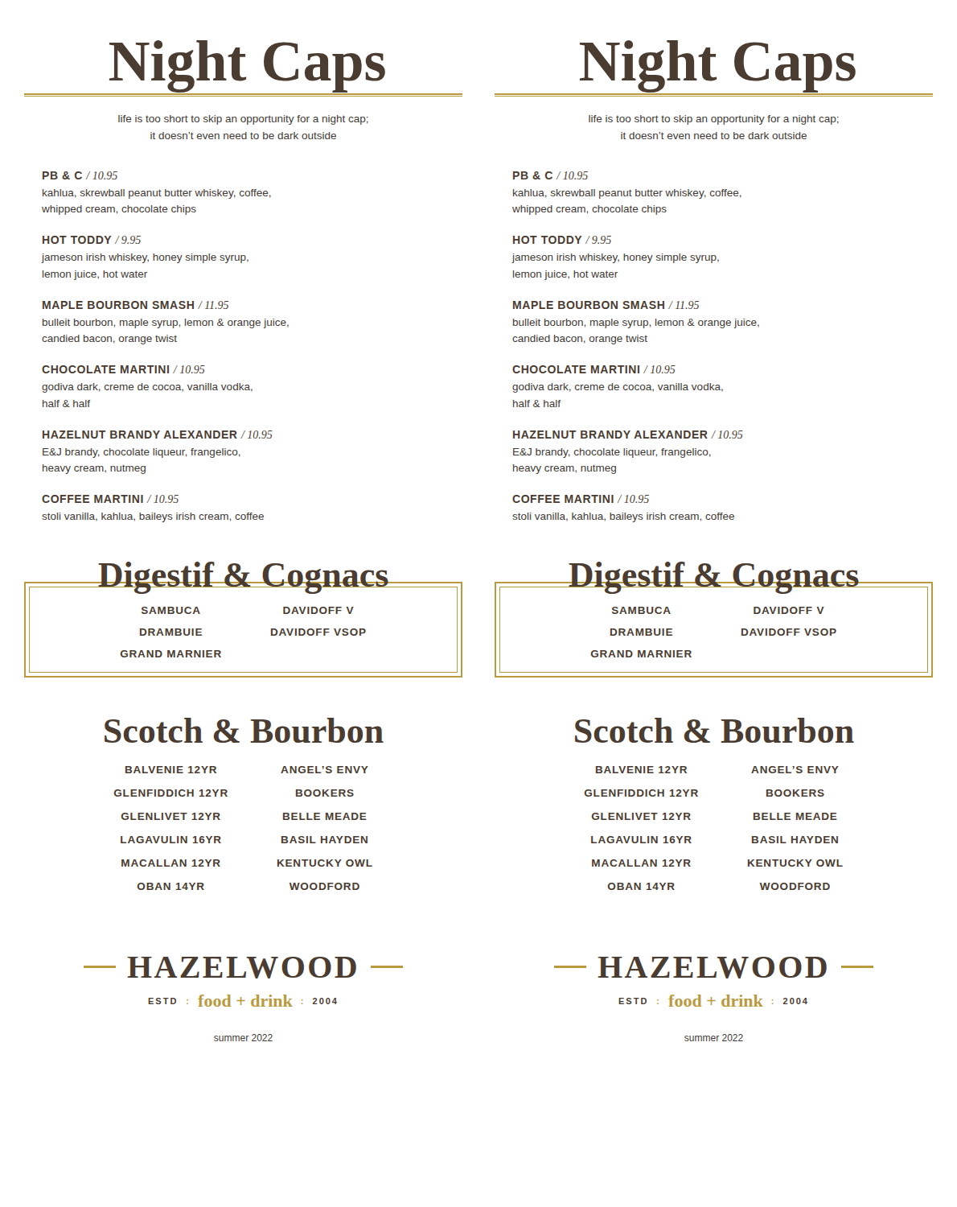Night Caps
life is too short to skip an opportunity for a night cap;
it doesn’t even need to be dark outside
PB & C / 10.95
kahlua, skrewball peanut butter whiskey, coffee,
whipped cream, chocolate chips
HOT TODDY / 9.95
jameson irish whiskey, honey simple syrup,
lemon juice, hot water
MAPLE BOURBON SMASH / 11.95
bulleit bourbon, maple syrup, lemon & orange juice,
candied bacon, orange twist
CHOCOLATE MARTINI / 10.95
godiva dark, creme de cocoa, vanilla vodka,
half & half
HAZELNUT BRANDY ALEXANDER / 10.95
E&J brandy, chocolate liqueur, frangelico,
heavy cream, nutmeg
COFFEE MARTINI / 10.95
stoli vanilla, kahlua, baileys irish cream, coffee
Digestif & Cognacs
SAMBUCA
DRAMBUIE
GRAND MARNIER
DAVIDOFF V
DAVIDOFF VSOP
Scotch & Bourbon
BALVENIE 12YR
GLENFIDDICH 12YR
GLENLIVET 12YR
LAGAVULIN 16YR
MACALLAN 12YR
OBAN 14YR
ANGEL’S ENVY
BOOKERS
BELLE MEADE
BASIL HAYDEN
KENTUCKY OWL
WOODFORD
HAZELWOOD
ESTD: food + drink : 2004
summer 2022
Night Caps
life is too short to skip an opportunity for a night cap;
it doesn’t even need to be dark outside
PB & C / 10.95
kahlua, skrewball peanut butter whiskey, coffee,
whipped cream, chocolate chips
HOT TODDY / 9.95
jameson irish whiskey, honey simple syrup,
lemon juice, hot water
MAPLE BOURBON SMASH / 11.95
bulleit bourbon, maple syrup, lemon & orange juice,
candied bacon, orange twist
CHOCOLATE MARTINI / 10.95
godiva dark, creme de cocoa, vanilla vodka,
half & half
HAZELNUT BRANDY ALEXANDER / 10.95
E&J brandy, chocolate liqueur, frangelico,
heavy cream, nutmeg
COFFEE MARTINI / 10.95
stoli vanilla, kahlua, baileys irish cream, coffee
Digestif & Cognacs
SAMBUCA
DRAMBUIE
GRAND MARNIER
DAVIDOFF V
DAVIDOFF VSOP
Scotch & Bourbon
BALVENIE 12YR
GLENFIDDICH 12YR
GLENLIVET 12YR
LAGAVULIN 16YR
MACALLAN 12YR
OBAN 14YR
ANGEL’S ENVY
BOOKERS
BELLE MEADE
BASIL HAYDEN
KENTUCKY OWL
WOODFORD
HAZELWOOD
ESTD: food + drink : 2004
summer 2022